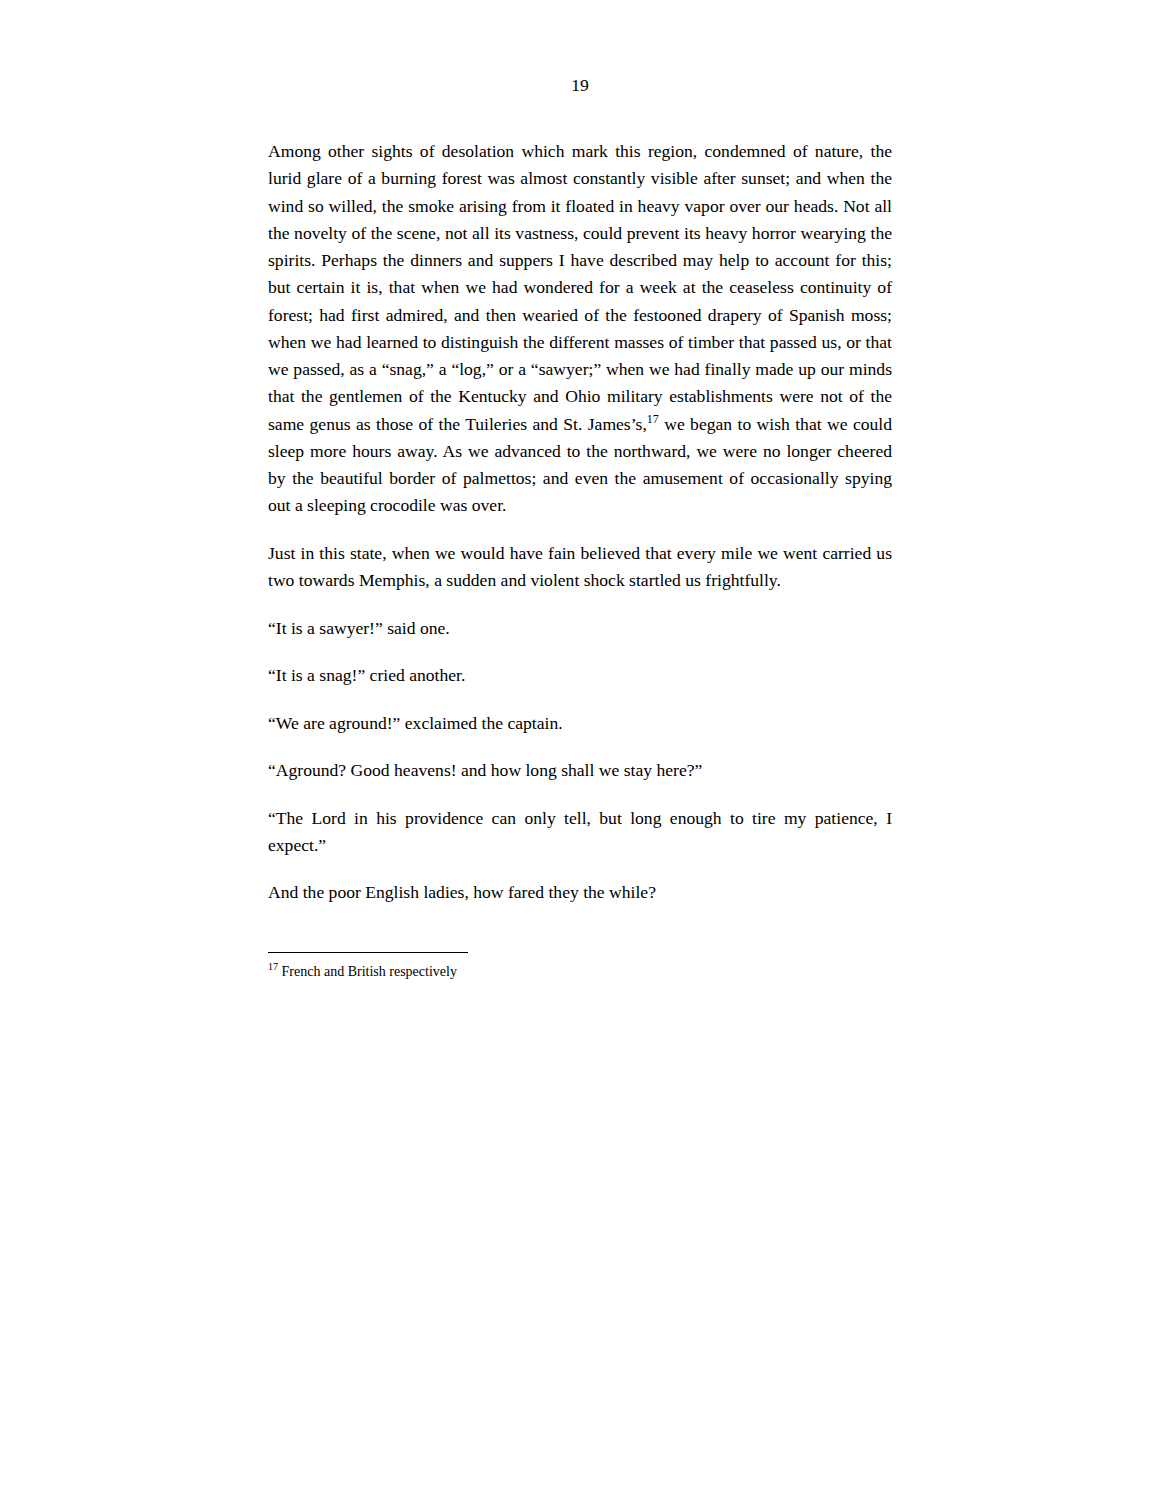19
Among other sights of desolation which mark this region, condemned of nature, the lurid glare of a burning forest was almost constantly visible after sunset; and when the wind so willed, the smoke arising from it floated in heavy vapor over our heads. Not all the novelty of the scene, not all its vastness, could prevent its heavy horror wearying the spirits. Perhaps the dinners and suppers I have described may help to account for this; but certain it is, that when we had wondered for a week at the ceaseless continuity of forest; had first admired, and then wearied of the festooned drapery of Spanish moss; when we had learned to distinguish the different masses of timber that passed us, or that we passed, as a “snag,” a “log,” or a “sawyer;” when we had finally made up our minds that the gentlemen of the Kentucky and Ohio military establishments were not of the same genus as those of the Tuileries and St. James’s,17 we began to wish that we could sleep more hours away. As we advanced to the northward, we were no longer cheered by the beautiful border of palmettos; and even the amusement of occasionally spying out a sleeping crocodile was over.
Just in this state, when we would have fain believed that every mile we went carried us two towards Memphis, a sudden and violent shock startled us frightfully.
“It is a sawyer!” said one.
“It is a snag!” cried another.
“We are aground!” exclaimed the captain.
“Aground? Good heavens! and how long shall we stay here?”
“The Lord in his providence can only tell, but long enough to tire my patience, I expect.”
And the poor English ladies, how fared they the while?
17 French and British respectively